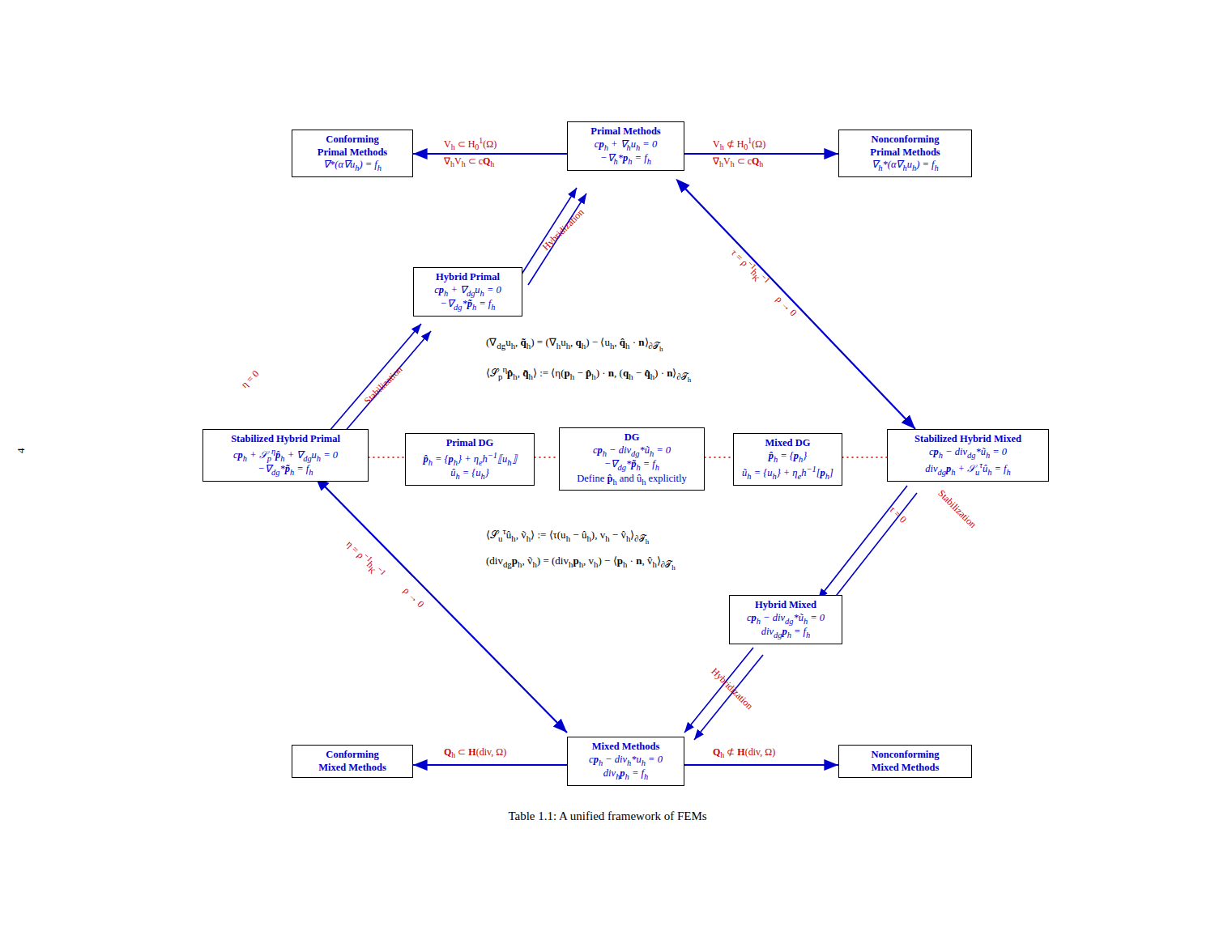4
Conforming
Primal Methods
∇*(α∇uh) = fh
Primal Methods
cph + ∇huh = 0
−∇h*ph = fh
Nonconforming
Primal Methods
∇h*(α∇huh) = fh
Hybrid Primal
cph + ∇dguh = 0
−∇dg*p̃h = fh
Stabilized Hybrid Primal
cph + 𝒮pηp̂h + ∇dguh = 0
−∇dg*p̃h = fh
Primal DG
p̂h = {ph} + ηeh−1⟦uh⟧
ûh = {uh}
DG
cph − divdg*ũh = 0
−∇dg*p̃h = fh
Define p̂h and ûh explicitly
Mixed DG
p̂h = {ph}
ũh = {uh} + ηeh−1[ph]
Stabilized Hybrid Mixed
cph − divdg*ũh = 0
divdgph + 𝒮uτûh = fh
Hybrid Mixed
cph − divdg*ũh = 0
divdgph = fh
Conforming
Mixed Methods
Mixed Methods
cph − divh*uh = 0
divhph = fh
Nonconforming
Mixed Methods
Vh ⊂ H01(Ω)
∇hVh ⊂ cQh
Vh ⊄ H01(Ω)
∇hVh ⊂ cQh
Qh ⊂ H(div, Ω)
Qh ⊄ H(div, Ω)
Hybridization
Stabilization
η = 0
Stabilization
τ = 0
Hybridization
τ = ρ−1hK−1
ρ → 0
η = ρ−1hK−1
ρ → 0
(∇dguh, q̃h) = (∇huh, qh) − ⟨uh, q̂h · n⟩∂𝒯h
⟨𝒮pηp̂h, q̃h⟩ := ⟨η(ph − p̂h) · n, (qh − q̂h) · n⟩∂𝒯h
⟨𝒮uτûh, ṽh⟩ := ⟨τ(uh − ûh), vh − v̂h⟩∂𝒯h
(divdgph, ṽh) = (divhph, vh) − ⟨ph · n, v̂h⟩∂𝒯h
Table 1.1: A unified framework of FEMs